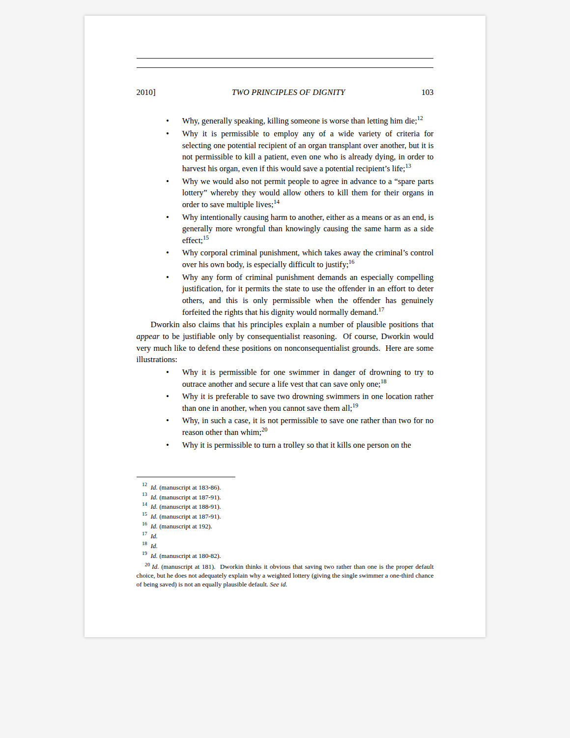2010] TWO PRINCIPLES OF DIGNITY 103
Why, generally speaking, killing someone is worse than letting him die;12
Why it is permissible to employ any of a wide variety of criteria for selecting one potential recipient of an organ transplant over another, but it is not permissible to kill a patient, even one who is already dying, in order to harvest his organ, even if this would save a potential recipient’s life;13
Why we would also not permit people to agree in advance to a “spare parts lottery” whereby they would allow others to kill them for their organs in order to save multiple lives;14
Why intentionally causing harm to another, either as a means or as an end, is generally more wrongful than knowingly causing the same harm as a side effect;15
Why corporal criminal punishment, which takes away the criminal’s control over his own body, is especially difficult to justify;16
Why any form of criminal punishment demands an especially compelling justification, for it permits the state to use the offender in an effort to deter others, and this is only permissible when the offender has genuinely forfeited the rights that his dignity would normally demand.17
Dworkin also claims that his principles explain a number of plausible positions that appear to be justifiable only by consequentialist reasoning. Of course, Dworkin would very much like to defend these positions on nonconsequentialist grounds. Here are some illustrations:
Why it is permissible for one swimmer in danger of drowning to try to outrace another and secure a life vest that can save only one;18
Why it is preferable to save two drowning swimmers in one location rather than one in another, when you cannot save them all;19
Why, in such a case, it is not permissible to save one rather than two for no reason other than whim;20
Why it is permissible to turn a trolley so that it kills one person on the
12 Id. (manuscript at 183-86).
13 Id. (manuscript at 187-91).
14 Id. (manuscript at 188-91).
15 Id. (manuscript at 187-91).
16 Id. (manuscript at 192).
17 Id.
18 Id.
19 Id. (manuscript at 180-82).
20 Id. (manuscript at 181). Dworkin thinks it obvious that saving two rather than one is the proper default choice, but he does not adequately explain why a weighted lottery (giving the single swimmer a one-third chance of being saved) is not an equally plausible default. See id.